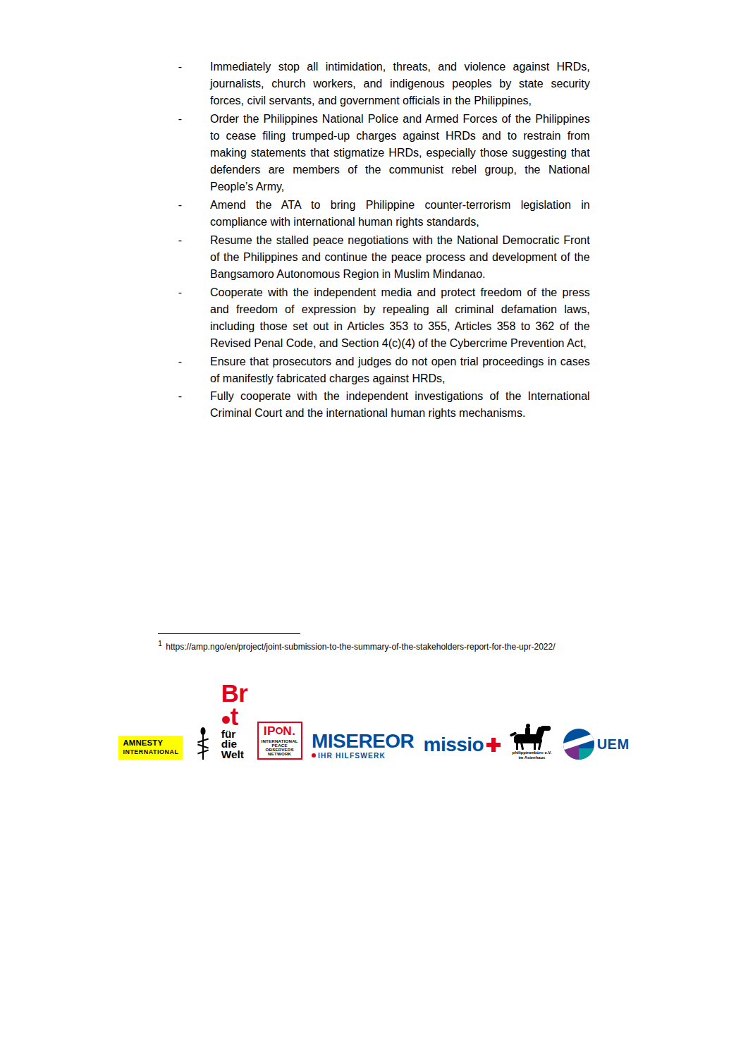Immediately stop all intimidation, threats, and violence against HRDs, journalists, church workers, and indigenous peoples by state security forces, civil servants, and government officials in the Philippines,
Order the Philippines National Police and Armed Forces of the Philippines to cease filing trumped-up charges against HRDs and to restrain from making statements that stigmatize HRDs, especially those suggesting that defenders are members of the communist rebel group, the National People’s Army,
Amend the ATA to bring Philippine counter-terrorism legislation in compliance with international human rights standards,
Resume the stalled peace negotiations with the National Democratic Front of the Philippines and continue the peace process and development of the Bangsamoro Autonomous Region in Muslim Mindanao.
Cooperate with the independent media and protect freedom of the press and freedom of expression by repealing all criminal defamation laws, including those set out in Articles 353 to 355, Articles 358 to 362 of the Revised Penal Code, and Section 4(c)(4) of the Cybercrime Prevention Act,
Ensure that prosecutors and judges do not open trial proceedings in cases of manifestly fabricated charges against HRDs,
Fully cooperate with the independent investigations of the International Criminal Court and the international human rights mechanisms.
1 https://amp.ngo/en/project/joint-submission-to-the-summary-of-the-stakeholders-report-for-the-upr-2022/
AMNESTY
INTERNATIONAL
Br t
für die Welt
IP N.
INTERNATIONAL
PEACE
OBSERVERS
NETWORK
MISEREOR
IHR HILFSWERK
missio
philippinenbüro e.V.
im Asienhaus
UEM